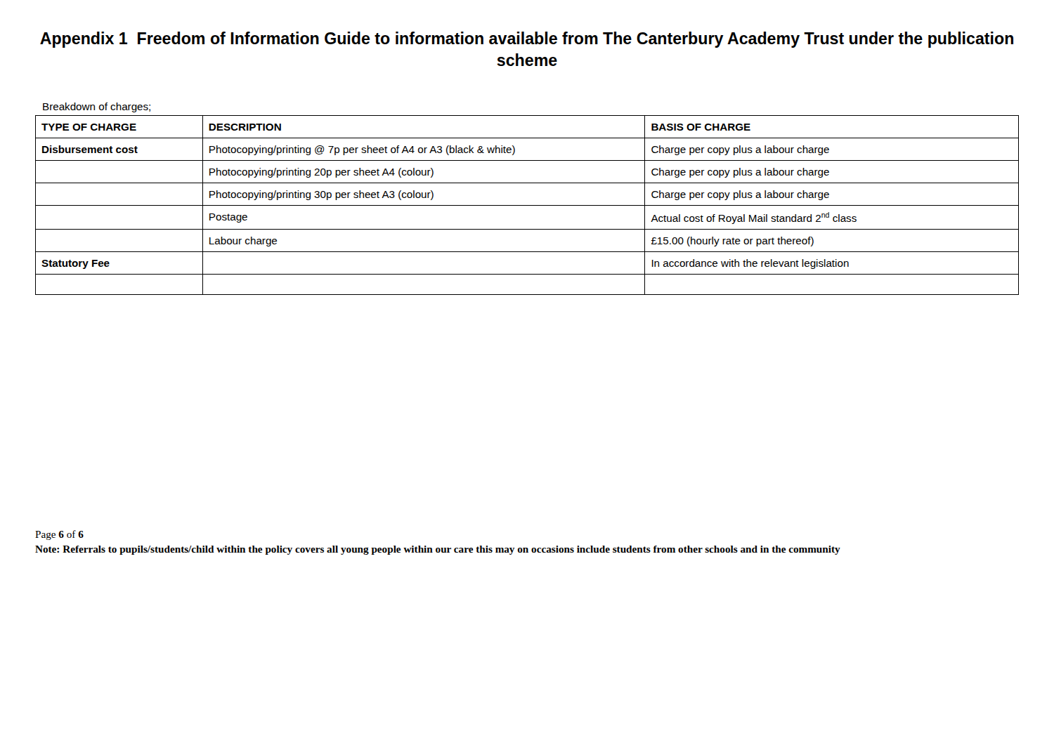Appendix 1 Freedom of Information Guide to information available from The Canterbury Academy Trust under the publication scheme
Breakdown of charges;
| TYPE OF CHARGE | DESCRIPTION | BASIS OF CHARGE |
| --- | --- | --- |
| Disbursement cost | Photocopying/printing @ 7p per sheet of A4 or A3 (black & white) | Charge per copy plus a labour charge |
| | Photocopying/printing 20p per sheet A4 (colour) | Charge per copy plus a labour charge |
| | Photocopying/printing 30p per sheet A3 (colour) | Charge per copy plus a labour charge |
| | Postage | Actual cost of Royal Mail standard 2 nd class |
| | Labour charge | £15.00 (hourly rate or part thereof) |
| Statutory Fee | | In accordance with the relevant legislation |
Page 6 of 6
Note: Referrals to pupils/students/child within the policy covers all young people within our care this may on occasions include students from other schools and in the community